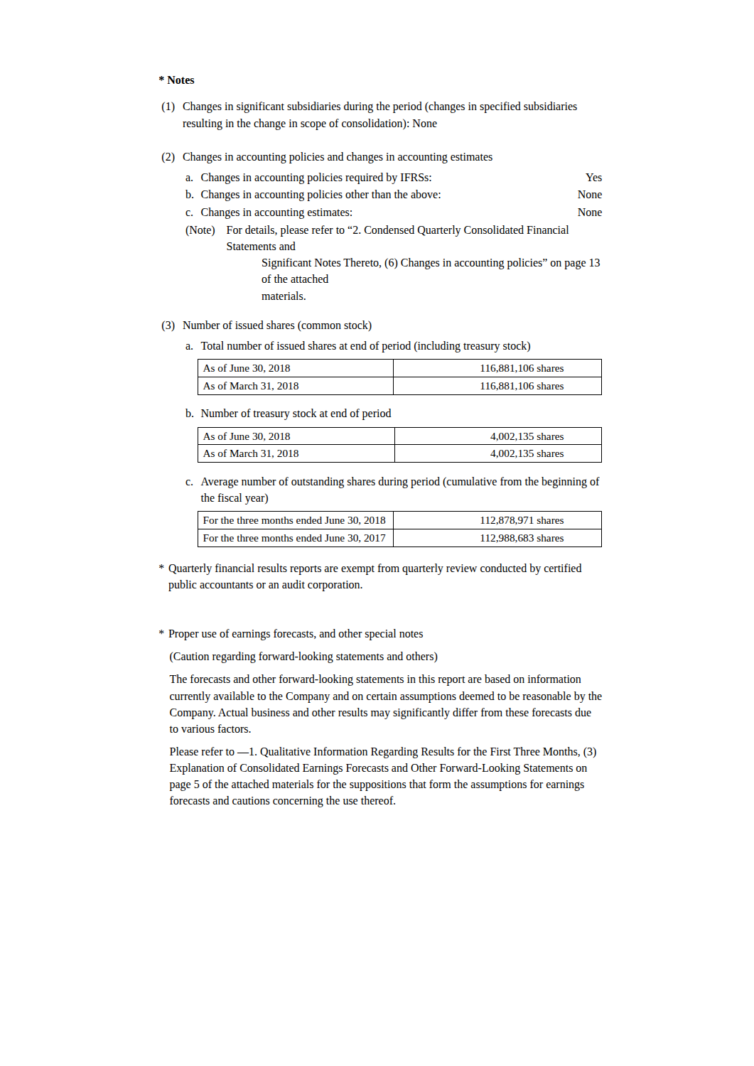* Notes
(1)
Changes in significant subsidiaries during the period (changes in specified subsidiaries resulting in the change in scope of consolidation): None
(2)
Changes in accounting policies and changes in accounting estimates
a.
Changes in accounting policies required by IFRSs:
Yes
b.
Changes in accounting policies other than the above:
None
c.
Changes in accounting estimates:
None
(Note)
For details, please refer to “2. Condensed Quarterly Consolidated Financial Statements and Significant Notes Thereto, (6) Changes in accounting policies” on page 13 of the attached materials.
(3)
Number of issued shares (common stock)
a.
Total number of issued shares at end of period (including treasury stock)
| As of June 30, 2018 | 116,881,106 shares |
| As of March 31, 2018 | 116,881,106 shares |
b.
Number of treasury stock at end of period
| As of June 30, 2018 | 4,002,135 shares |
| As of March 31, 2018 | 4,002,135 shares |
c.
Average number of outstanding shares during period (cumulative from the beginning of the fiscal year)
| For the three months ended June 30, 2018 | 112,878,971 shares |
| For the three months ended June 30, 2017 | 112,988,683 shares |
*
Quarterly financial results reports are exempt from quarterly review conducted by certified public accountants or an audit corporation.
*
Proper use of earnings forecasts, and other special notes
(Caution regarding forward-looking statements and others)
The forecasts and other forward-looking statements in this report are based on information currently available to the Company and on certain assumptions deemed to be reasonable by the Company. Actual business and other results may significantly differ from these forecasts due to various factors.
Please refer to ―1. Qualitative Information Regarding Results for the First Three Months, (3) Explanation of Consolidated Earnings Forecasts and Other Forward-Looking Statements on page 5 of the attached materials for the suppositions that form the assumptions for earnings forecasts and cautions concerning the use thereof.